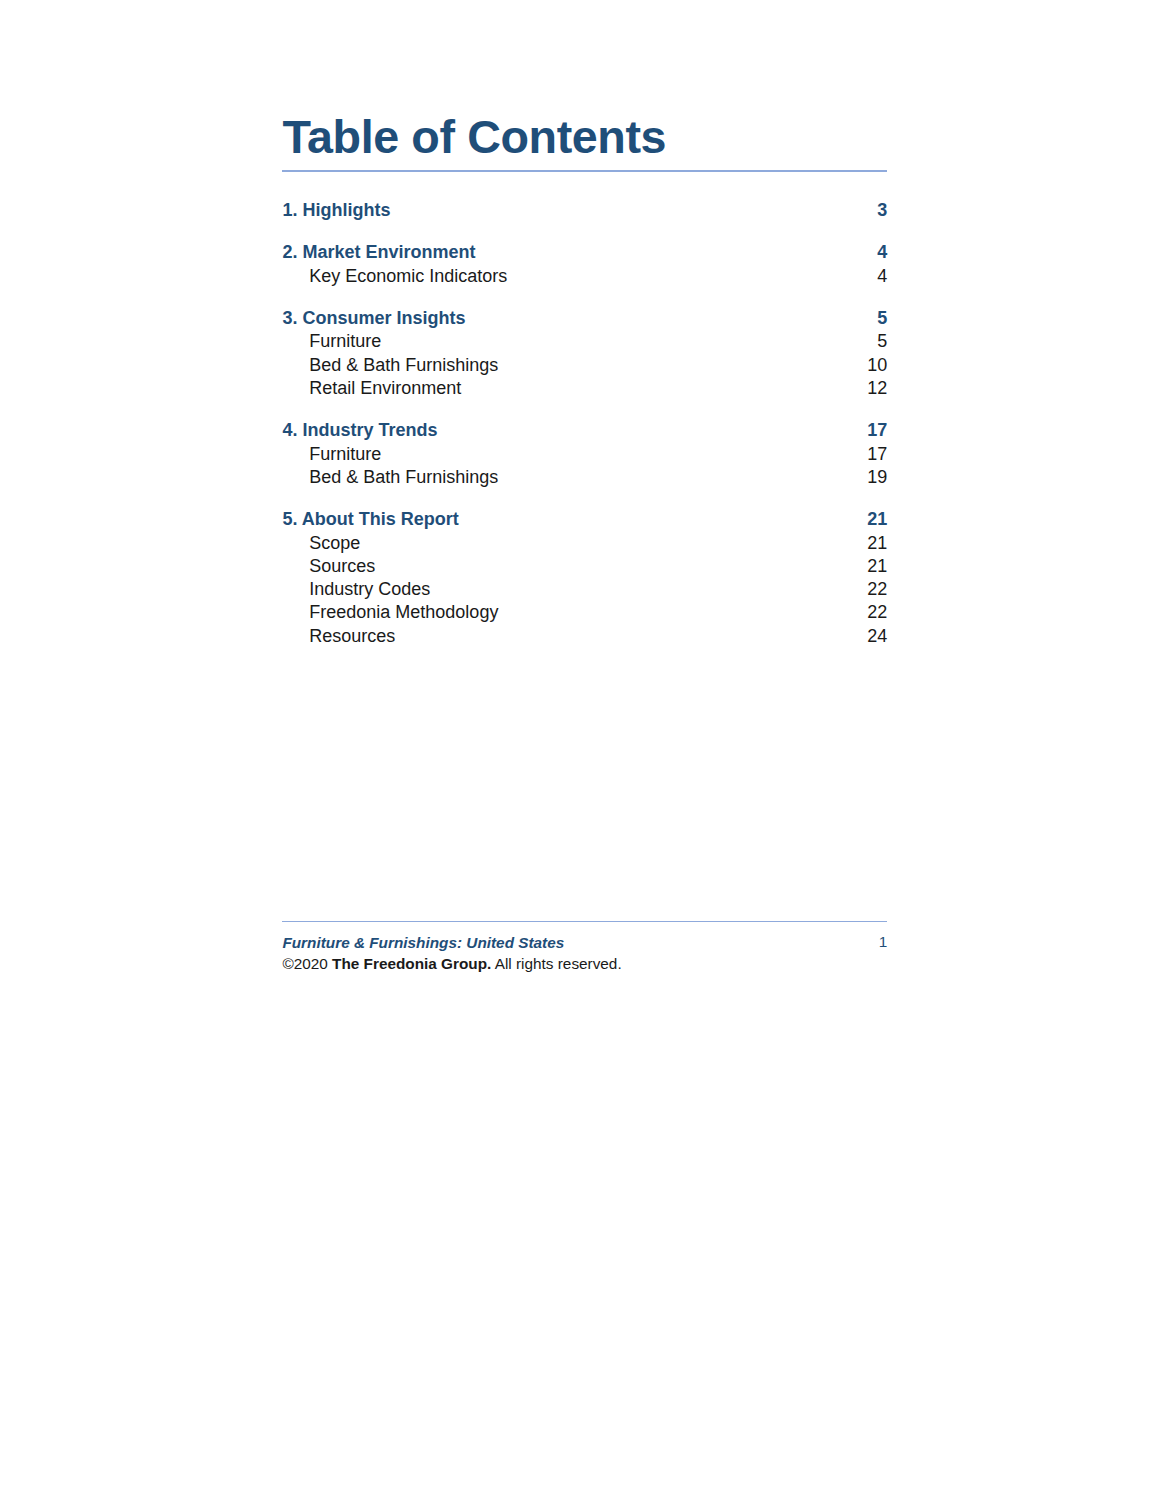Table of Contents
1. Highlights 3
2. Market Environment 4
Key Economic Indicators 4
3. Consumer Insights 5
Furniture 5
Bed & Bath Furnishings 10
Retail Environment 12
4. Industry Trends 17
Furniture 17
Bed & Bath Furnishings 19
5. About This Report 21
Scope 21
Sources 21
Industry Codes 22
Freedonia Methodology 22
Resources 24
Furniture & Furnishings: United States
©2020 The Freedonia Group. All rights reserved.
1